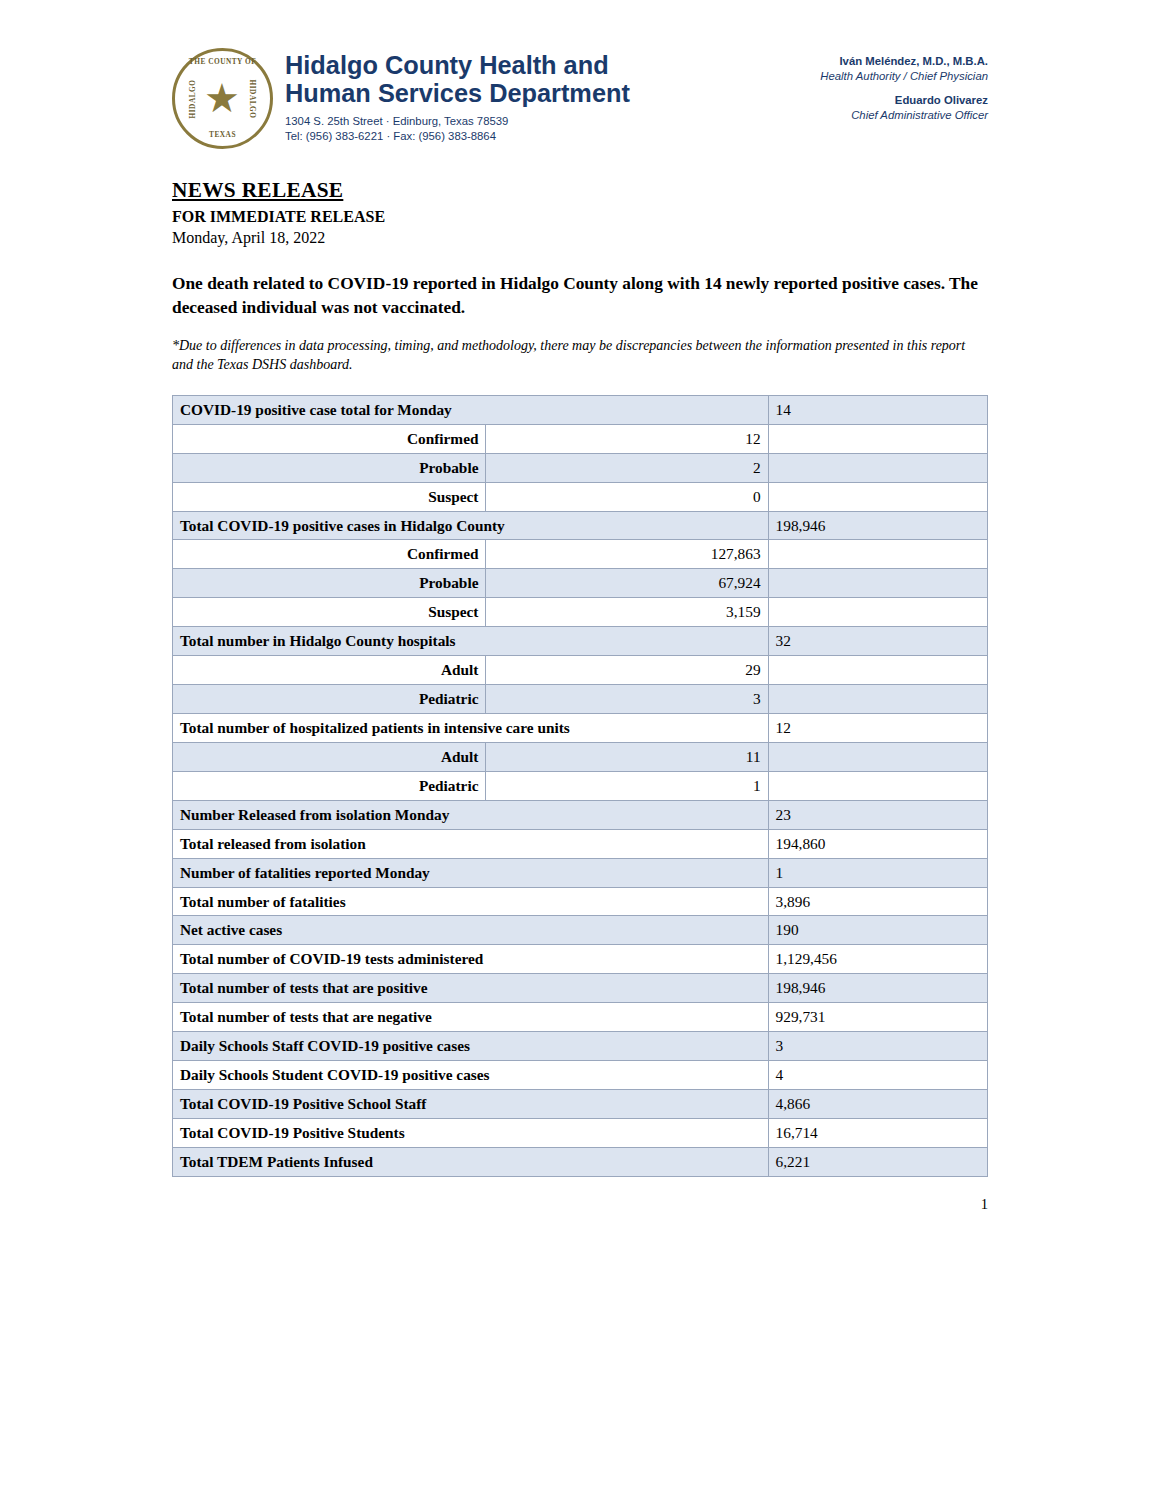THE COUNTY OF HIDALGO HIDALGO TEXAS ★
Hidalgo County Health and
Human Services Department
1304 S. 25th Street · Edinburg, Texas 78539
Tel: (956) 383-6221 · Fax: (956) 383-8864
Iván Meléndez, M.D., M.B.A.
Health Authority / Chief Physician
Eduardo Olivarez
Chief Administrative Officer
NEWS RELEASE
FOR IMMEDIATE RELEASE
Monday, April 18, 2022
One death related to COVID-19 reported in Hidalgo County along with 14 newly reported positive cases. The deceased individual was not vaccinated.
*Due to differences in data processing, timing, and methodology, there may be discrepancies between the information presented in this report and the Texas DSHS dashboard.
| COVID-19 positive case total for Monday | 14 |
| Confirmed | 12 | |
| Probable | 2 | |
| Suspect | 0 | |
| Total COVID-19 positive cases in Hidalgo County | 198,946 |
| Confirmed | 127,863 | |
| Probable | 67,924 | |
| Suspect | 3,159 | |
| Total number in Hidalgo County hospitals | 32 |
| Adult | 29 | |
| Pediatric | 3 | |
| Total number of hospitalized patients in intensive care units | 12 |
| Adult | 11 | |
| Pediatric | 1 | |
| Number Released from isolation Monday | 23 |
| Total released from isolation | 194,860 |
| Number of fatalities reported Monday | 1 |
| Total number of fatalities | 3,896 |
| Net active cases | 190 |
| Total number of COVID-19 tests administered | 1,129,456 |
| Total number of tests that are positive | 198,946 |
| Total number of tests that are negative | 929,731 |
| Daily Schools Staff COVID-19 positive cases | 3 |
| Daily Schools Student COVID-19 positive cases | 4 |
| Total COVID-19 Positive School Staff | 4,866 |
| Total COVID-19 Positive Students | 16,714 |
| Total TDEM Patients Infused | 6,221 |
1